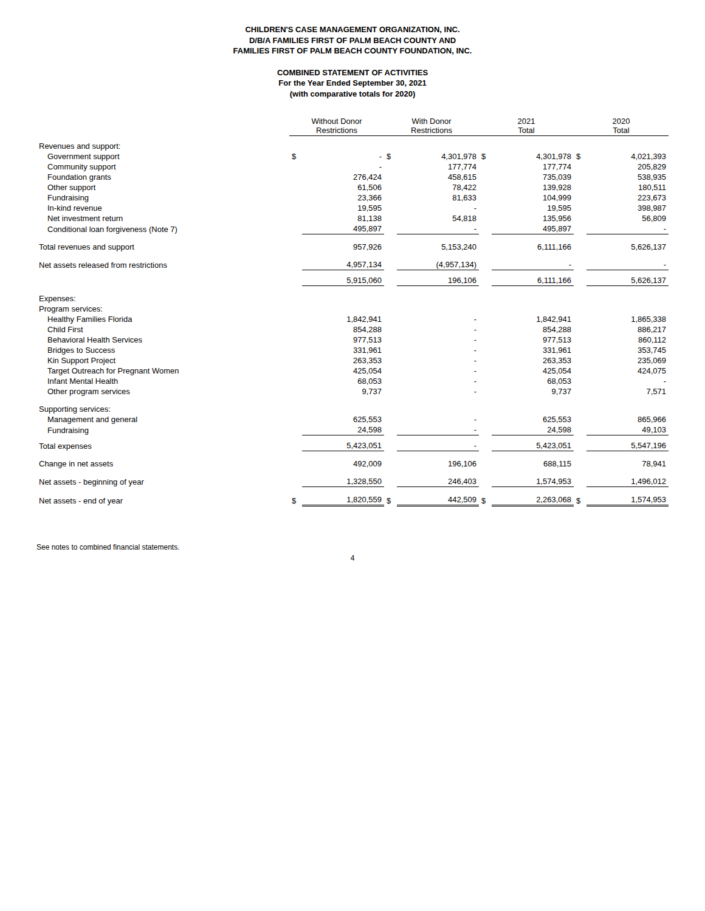CHILDREN'S CASE MANAGEMENT ORGANIZATION, INC.
D/B/A FAMILIES FIRST OF PALM BEACH COUNTY AND
FAMILIES FIRST OF PALM BEACH COUNTY FOUNDATION, INC.
COMBINED STATEMENT OF ACTIVITIES
For the Year Ended September 30, 2021
(with comparative totals for 2020)
| | Without Donor Restrictions | With Donor Restrictions | 2021 Total | 2020 Total |
| Revenues and support: | |
| Government support | $ | - | $ | 4,301,978 | $ | 4,301,978 | $ | 4,021,393 |
| Community support | | - | | 177,774 | | 177,774 | | 205,829 |
| Foundation grants | | 276,424 | | 458,615 | | 735,039 | | 538,935 |
| Other support | | 61,506 | | 78,422 | | 139,928 | | 180,511 |
| Fundraising | | 23,366 | | 81,633 | | 104,999 | | 223,673 |
| In-kind revenue | | 19,595 | | - | | 19,595 | | 398,987 |
| Net investment return | | 81,138 | | 54,818 | | 135,956 | | 56,809 |
| Conditional loan forgiveness (Note 7) | | 495,897 | | - | | 495,897 | | - |
| Total revenues and support | | 957,926 | | 5,153,240 | | 6,111,166 | | 5,626,137 |
| Net assets released from restrictions | | 4,957,134 | | (4,957,134) | | - | | - |
| | | 5,915,060 | | 196,106 | | 6,111,166 | | 5,626,137 |
| Expenses: | |
| Program services: | |
| Healthy Families Florida | | 1,842,941 | | - | | 1,842,941 | | 1,865,338 |
| Child First | | 854,288 | | - | | 854,288 | | 886,217 |
| Behavioral Health Services | | 977,513 | | - | | 977,513 | | 860,112 |
| Bridges to Success | | 331,961 | | - | | 331,961 | | 353,745 |
| Kin Support Project | | 263,353 | | - | | 263,353 | | 235,069 |
| Target Outreach for Pregnant Women | | 425,054 | | - | | 425,054 | | 424,075 |
| Infant Mental Health | | 68,053 | | - | | 68,053 | | - |
| Other program services | | 9,737 | | - | | 9,737 | | 7,571 |
| Supporting services: | |
| Management and general | | 625,553 | | - | | 625,553 | | 865,966 |
| Fundraising | | 24,598 | | - | | 24,598 | | 49,103 |
| Total expenses | | 5,423,051 | | - | | 5,423,051 | | 5,547,196 |
| Change in net assets | | 492,009 | | 196,106 | | 688,115 | | 78,941 |
| Net assets - beginning of year | | 1,328,550 | | 246,403 | | 1,574,953 | | 1,496,012 |
| Net assets - end of year | $ | 1,820,559 | $ | 442,509 | $ | 2,263,068 | $ | 1,574,953 |
See notes to combined financial statements.
4